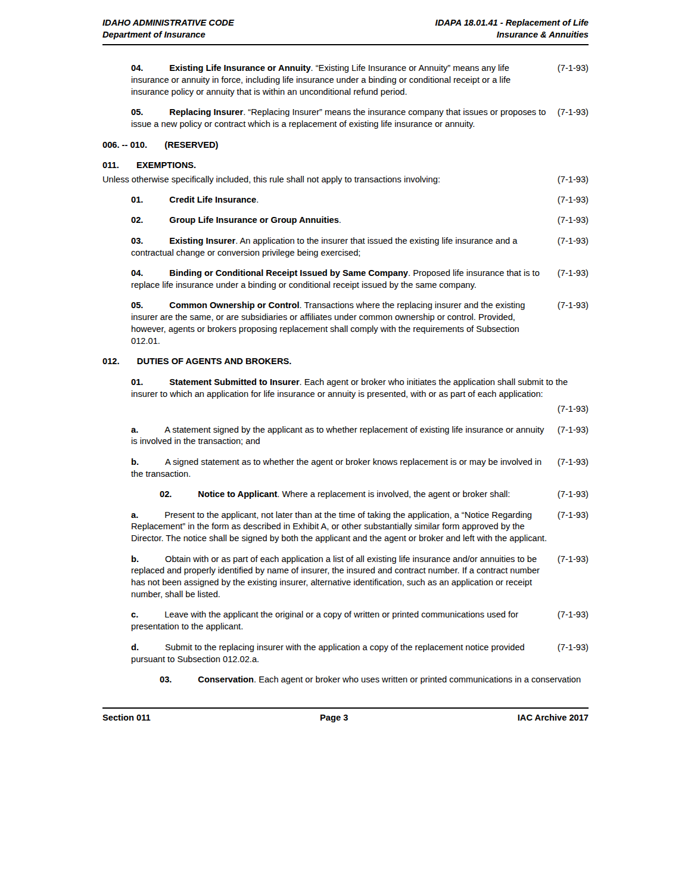IDAHO ADMINISTRATIVE CODE
Department of Insurance
IDAPA 18.01.41 - Replacement of Life
Insurance & Annuities
04.   Existing Life Insurance or Annuity. “Existing Life Insurance or Annuity” means any life insurance or annuity in force, including life insurance under a binding or conditional receipt or a life insurance policy or annuity that is within an unconditional refund period.
(7-1-93)
05.   Replacing Insurer. “Replacing Insurer” means the insurance company that issues or proposes to issue a new policy or contract which is a replacement of existing life insurance or annuity.
(7-1-93)
006. -- 010.  (RESERVED)
011.  EXEMPTIONS.
Unless otherwise specifically included, this rule shall not apply to transactions involving:
(7-1-93)
01.   Credit Life Insurance.
(7-1-93)
02.   Group Life Insurance or Group Annuities.
(7-1-93)
03.   Existing Insurer. An application to the insurer that issued the existing life insurance and a contractual change or conversion privilege being exercised;
(7-1-93)
04.   Binding or Conditional Receipt Issued by Same Company. Proposed life insurance that is to replace life insurance under a binding or conditional receipt issued by the same company.
(7-1-93)
05.   Common Ownership or Control. Transactions where the replacing insurer and the existing insurer are the same, or are subsidiaries or affiliates under common ownership or control. Provided, however, agents or brokers proposing replacement shall comply with the requirements of Subsection 012.01.
(7-1-93)
012.  DUTIES OF AGENTS AND BROKERS.
01.   Statement Submitted to Insurer. Each agent or broker who initiates the application shall submit to the insurer to which an application for life insurance or annuity is presented, with or as part of each application:
(7-1-93)
a.   A statement signed by the applicant as to whether replacement of existing life insurance or annuity is involved in the transaction; and
(7-1-93)
b.   A signed statement as to whether the agent or broker knows replacement is or may be involved in the transaction.
(7-1-93)
02.   Notice to Applicant. Where a replacement is involved, the agent or broker shall:
(7-1-93)
a.   Present to the applicant, not later than at the time of taking the application, a “Notice Regarding Replacement” in the form as described in Exhibit A, or other substantially similar form approved by the Director. The notice shall be signed by both the applicant and the agent or broker and left with the applicant.
(7-1-93)
b.   Obtain with or as part of each application a list of all existing life insurance and/or annuities to be replaced and properly identified by name of insurer, the insured and contract number. If a contract number has not been assigned by the existing insurer, alternative identification, such as an application or receipt number, shall be listed.
(7-1-93)
c.   Leave with the applicant the original or a copy of written or printed communications used for presentation to the applicant.
(7-1-93)
d.   Submit to the replacing insurer with the application a copy of the replacement notice provided pursuant to Subsection 012.02.a.
(7-1-93)
03.   Conservation. Each agent or broker who uses written or printed communications in a conservation
Section 011
Page 3
IAC Archive 2017